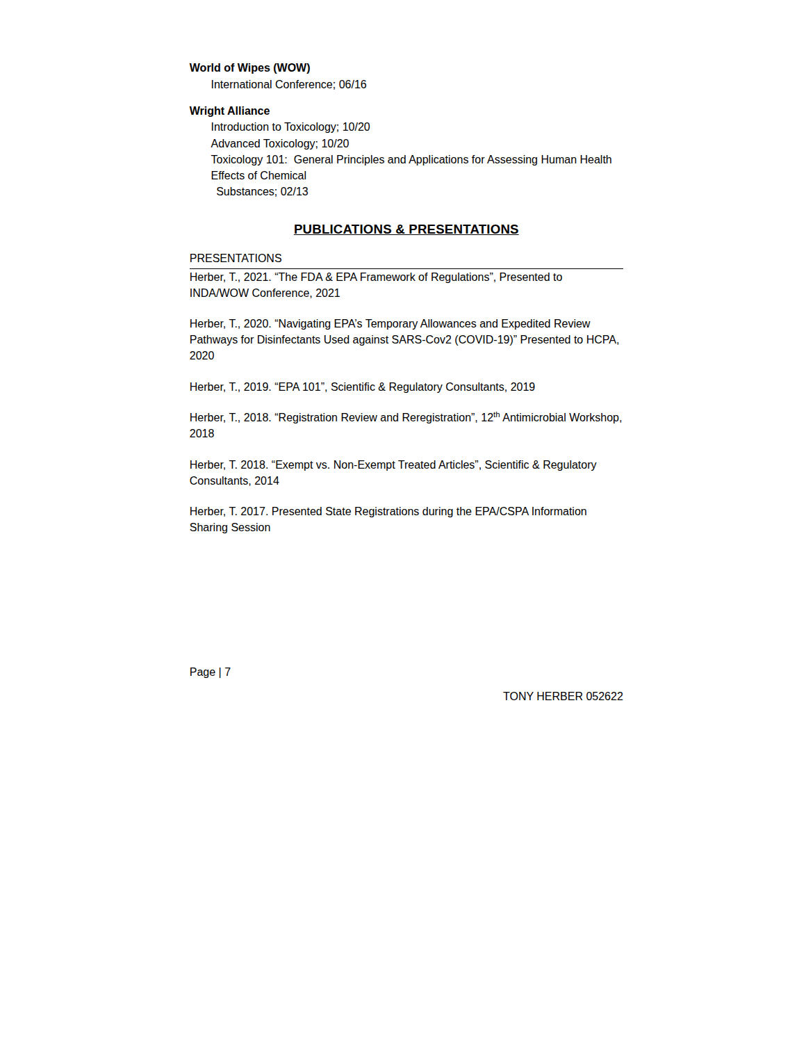World of Wipes (WOW)
International Conference; 06/16
Wright Alliance
Introduction to Toxicology; 10/20
Advanced Toxicology; 10/20
Toxicology 101: General Principles and Applications for Assessing Human Health Effects of ChemicalSubstances; 02/13
PUBLICATIONS & PRESENTATIONS
PRESENTATIONS
Herber, T., 2021. “The FDA & EPA Framework of Regulations”, Presented to INDA/WOW Conference, 2021
Herber, T., 2020. “Navigating EPA’s Temporary Allowances and Expedited Review Pathways for Disinfectants Used against SARS-Cov2 (COVID-19)” Presented to HCPA, 2020
Herber, T., 2019. “EPA 101”, Scientific & Regulatory Consultants, 2019
Herber, T., 2018. “Registration Review and Reregistration”, 12th Antimicrobial Workshop, 2018
Herber, T. 2018. “Exempt vs. Non-Exempt Treated Articles”, Scientific & Regulatory Consultants, 2014
Herber, T. 2017. Presented State Registrations during the EPA/CSPA Information Sharing Session
Page | 7
TONY HERBER 052622